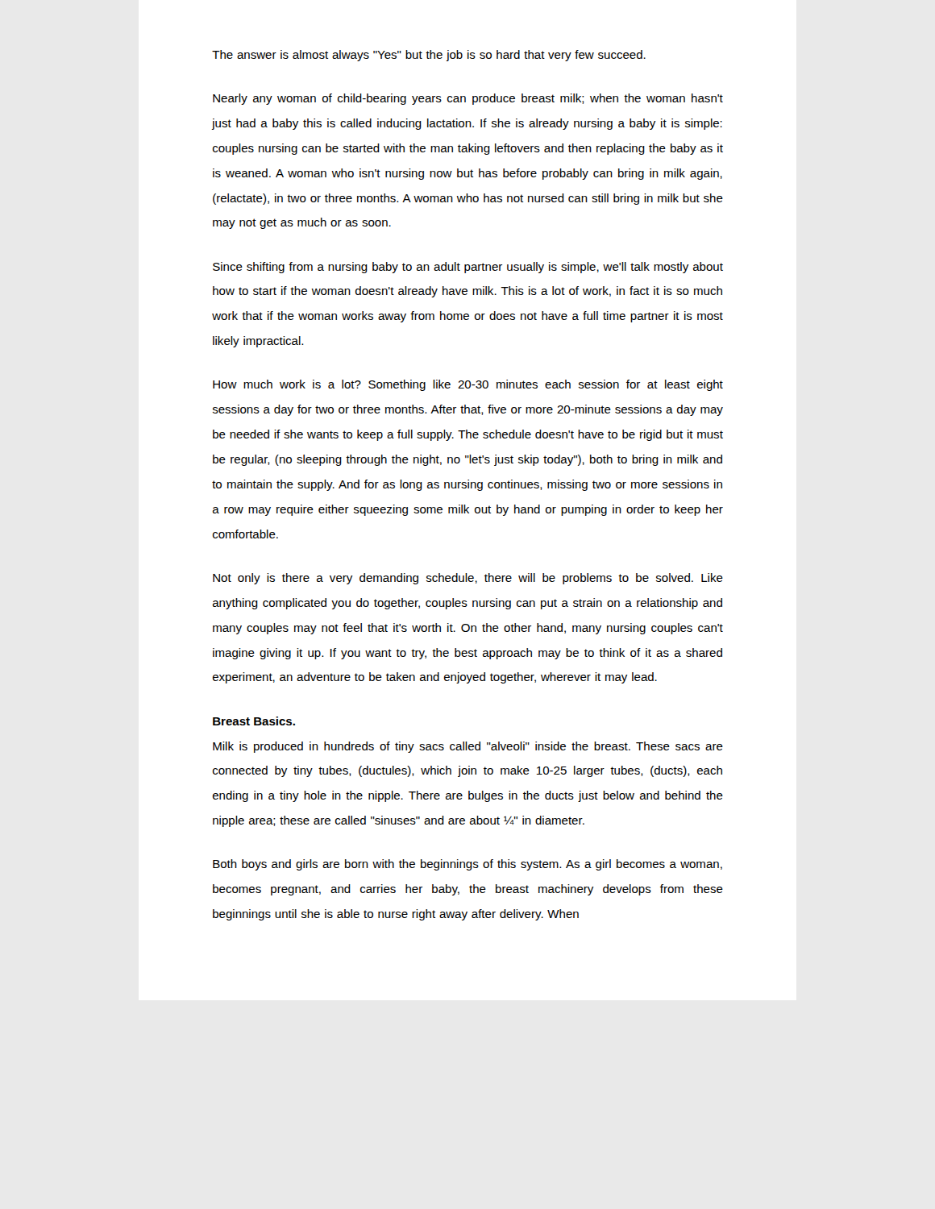The answer is almost always "Yes" but the job is so hard that very few succeed.
Nearly any woman of child-bearing years can produce breast milk; when the woman hasn't just had a baby this is called inducing lactation. If she is already nursing a baby it is simple: couples nursing can be started with the man taking leftovers and then replacing the baby as it is weaned. A woman who isn't nursing now but has before probably can bring in milk again, (relactate), in two or three months. A woman who has not nursed can still bring in milk but she may not get as much or as soon.
Since shifting from a nursing baby to an adult partner usually is simple, we'll talk mostly about how to start if the woman doesn't already have milk. This is a lot of work, in fact it is so much work that if the woman works away from home or does not have a full time partner it is most likely impractical.
How much work is a lot? Something like 20-30 minutes each session for at least eight sessions a day for two or three months. After that, five or more 20-minute sessions a day may be needed if she wants to keep a full supply. The schedule doesn't have to be rigid but it must be regular, (no sleeping through the night, no "let's just skip today"), both to bring in milk and to maintain the supply. And for as long as nursing continues, missing two or more sessions in a row may require either squeezing some milk out by hand or pumping in order to keep her comfortable.
Not only is there a very demanding schedule, there will be problems to be solved. Like anything complicated you do together, couples nursing can put a strain on a relationship and many couples may not feel that it's worth it. On the other hand, many nursing couples can't imagine giving it up. If you want to try, the best approach may be to think of it as a shared experiment, an adventure to be taken and enjoyed together, wherever it may lead.
Breast Basics.
Milk is produced in hundreds of tiny sacs called "alveoli" inside the breast. These sacs are connected by tiny tubes, (ductules), which join to make 10-25 larger tubes, (ducts), each ending in a tiny hole in the nipple. There are bulges in the ducts just below and behind the nipple area; these are called "sinuses" and are about ¼" in diameter.
Both boys and girls are born with the beginnings of this system. As a girl becomes a woman, becomes pregnant, and carries her baby, the breast machinery develops from these beginnings until she is able to nurse right away after delivery. When